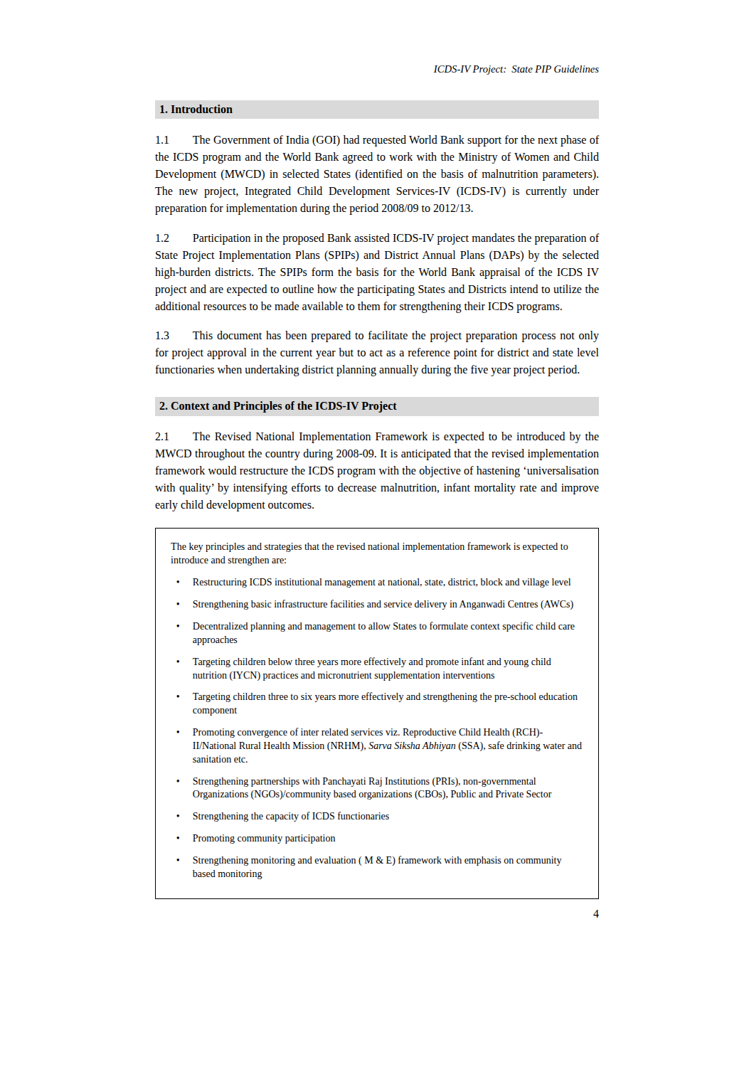ICDS-IV Project: State PIP Guidelines
1. Introduction
1.1 The Government of India (GOI) had requested World Bank support for the next phase of the ICDS program and the World Bank agreed to work with the Ministry of Women and Child Development (MWCD) in selected States (identified on the basis of malnutrition parameters). The new project, Integrated Child Development Services-IV (ICDS-IV) is currently under preparation for implementation during the period 2008/09 to 2012/13.
1.2 Participation in the proposed Bank assisted ICDS-IV project mandates the preparation of State Project Implementation Plans (SPIPs) and District Annual Plans (DAPs) by the selected high-burden districts. The SPIPs form the basis for the World Bank appraisal of the ICDS IV project and are expected to outline how the participating States and Districts intend to utilize the additional resources to be made available to them for strengthening their ICDS programs.
1.3 This document has been prepared to facilitate the project preparation process not only for project approval in the current year but to act as a reference point for district and state level functionaries when undertaking district planning annually during the five year project period.
2. Context and Principles of the ICDS-IV Project
2.1 The Revised National Implementation Framework is expected to be introduced by the MWCD throughout the country during 2008-09. It is anticipated that the revised implementation framework would restructure the ICDS program with the objective of hastening ‘universalisation with quality’ by intensifying efforts to decrease malnutrition, infant mortality rate and improve early child development outcomes.
The key principles and strategies that the revised national implementation framework is expected to introduce and strengthen are:
Restructuring ICDS institutional management at national, state, district, block and village level
Strengthening basic infrastructure facilities and service delivery in Anganwadi Centres (AWCs)
Decentralized planning and management to allow States to formulate context specific child care approaches
Targeting children below three years more effectively and promote infant and young child nutrition (IYCN) practices and micronutrient supplementation interventions
Targeting children three to six years more effectively and strengthening the pre-school education component
Promoting convergence of inter related services viz. Reproductive Child Health (RCH)-II/National Rural Health Mission (NRHM), Sarva Siksha Abhiyan (SSA), safe drinking water and sanitation etc.
Strengthening partnerships with Panchayati Raj Institutions (PRIs), non-governmental Organizations (NGOs)/community based organizations (CBOs), Public and Private Sector
Strengthening the capacity of ICDS functionaries
Promoting community participation
Strengthening monitoring and evaluation ( M & E) framework with emphasis on community based monitoring
4